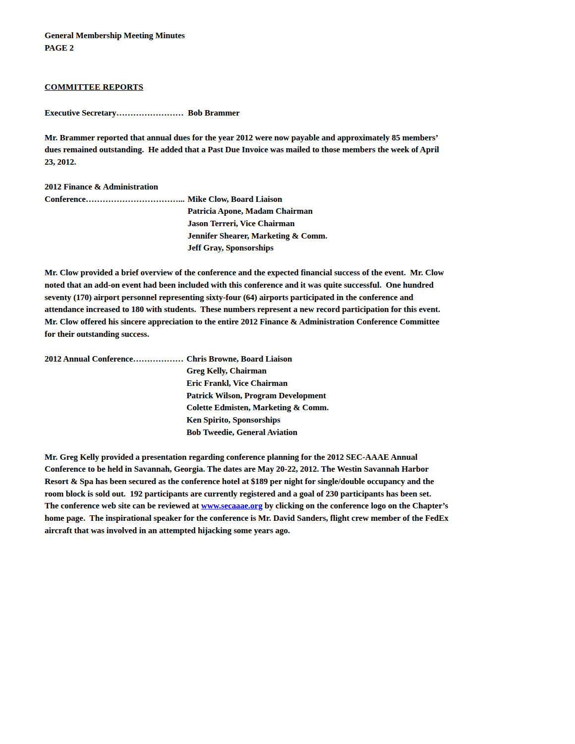General Membership Meeting Minutes
PAGE 2
COMMITTEE REPORTS
Executive Secretary…………………… Bob Brammer
Mr. Brammer reported that annual dues for the year 2012 were now payable and approximately 85 members’ dues remained outstanding. He added that a Past Due Invoice was mailed to those members the week of April 23, 2012.
2012 Finance & Administration
Conference……………………………...
Mike Clow, Board Liaison Patricia Apone, Madam Chairman Jason Terreri, Vice Chairman Jennifer Shearer, Marketing & Comm. Jeff Gray, Sponsorships
Mr. Clow provided a brief overview of the conference and the expected financial success of the event. Mr. Clow noted that an add-on event had been included with this conference and it was quite successful. One hundred seventy (170) airport personnel representing sixty-four (64) airports participated in the conference and attendance increased to 180 with students. These numbers represent a new record participation for this event. Mr. Clow offered his sincere appreciation to the entire 2012 Finance & Administration Conference Committee for their outstanding success.
2012 Annual Conference………………
Chris Browne, Board Liaison Greg Kelly, Chairman Eric Frankl, Vice Chairman Patrick Wilson, Program Development Colette Edmisten, Marketing & Comm. Ken Spirito, Sponsorships Bob Tweedie, General Aviation
Mr. Greg Kelly provided a presentation regarding conference planning for the 2012 SEC-AAAE Annual Conference to be held in Savannah, Georgia. The dates are May 20-22, 2012. The Westin Savannah Harbor Resort & Spa has been secured as the conference hotel at $189 per night for single/double occupancy and the room block is sold out. 192 participants are currently registered and a goal of 230 participants has been set. The conference web site can be reviewed at www.secaaae.org by clicking on the conference logo on the Chapter’s home page. The inspirational speaker for the conference is Mr. David Sanders, flight crew member of the FedEx aircraft that was involved in an attempted hijacking some years ago.